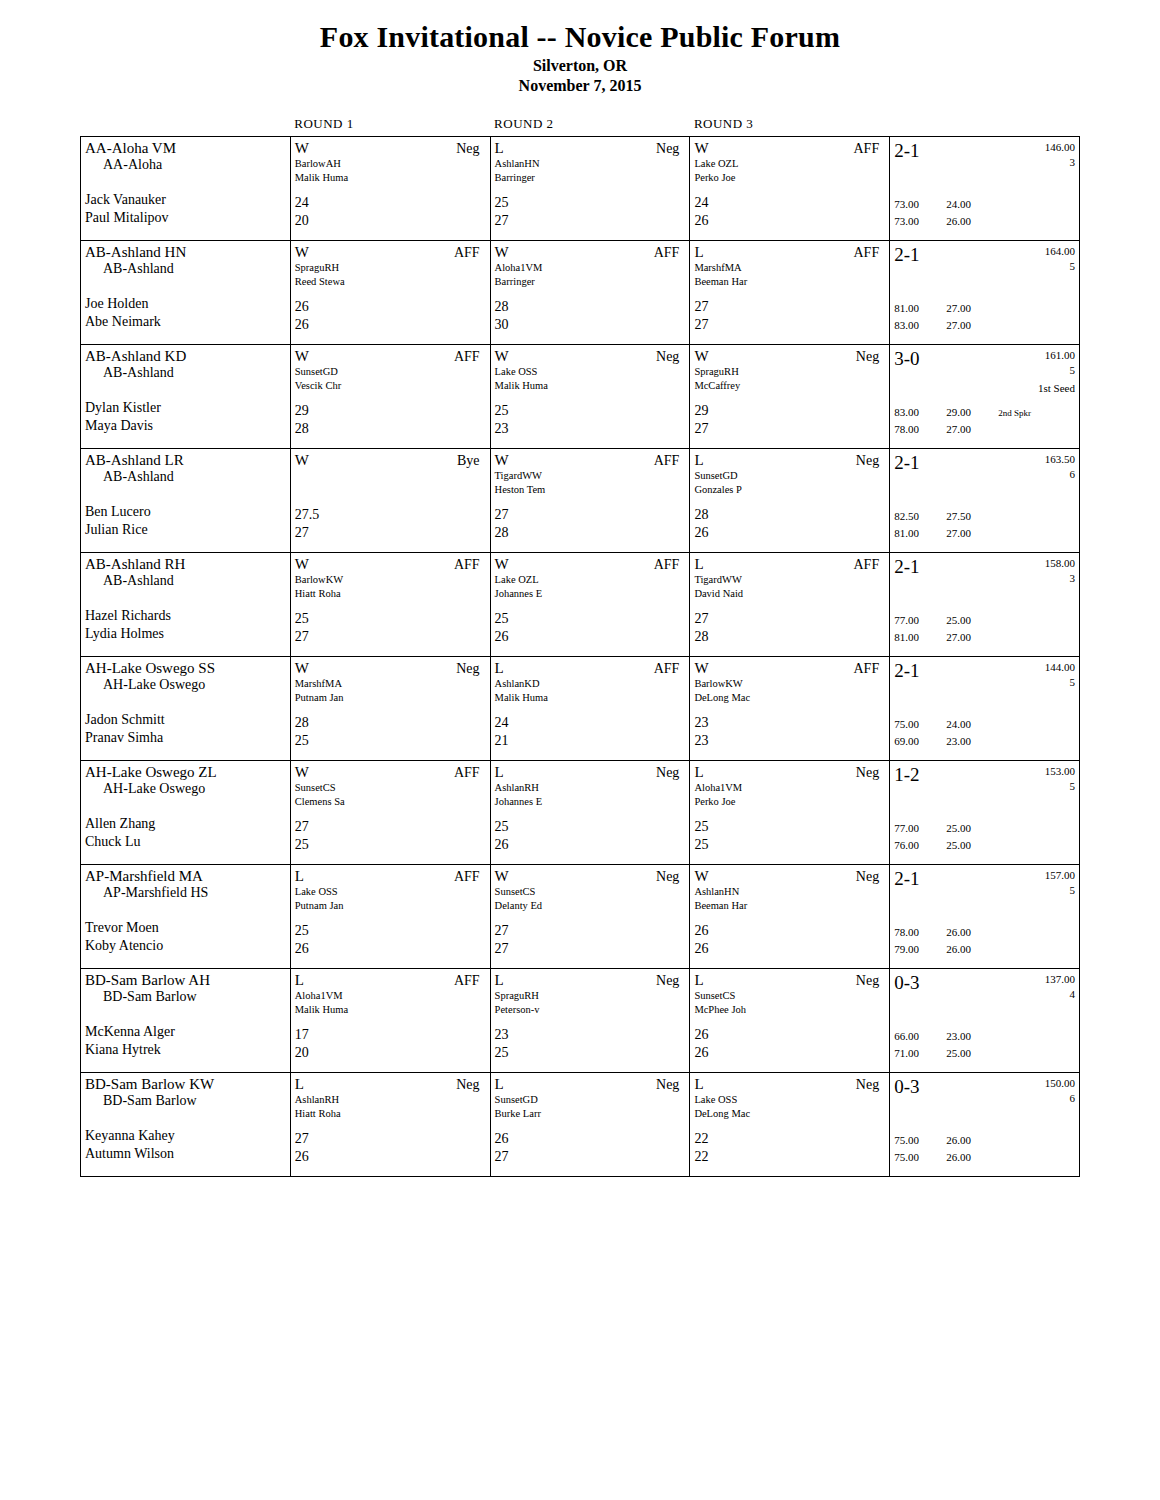Fox Invitational -- Novice Public Forum
Silverton, OR
November 7, 2015
| | ROUND 1 | ROUND 2 | ROUND 3 | |
| --- | --- | --- | --- | --- |
| AA-Aloha VM AA-Aloha Jack Vanauker Paul Mitalipov | W Neg BarlowAH Malik Huma 24 20 | L Neg AshlanHN Barringer 25 27 | W AFF Lake OZL Perko Joe 24 26 | 2-1 146.00 3 73.00 24.00 73.00 26.00 |
| AB-Ashland HN AB-Ashland Joe Holden Abe Neimark | W AFF SpraguRH Reed Stewa 26 26 | W AFF Aloha1VM Barringer 28 30 | L AFF MarshfMA Beeman Har 27 27 | 2-1 164.00 5 81.00 27.00 83.00 27.00 |
| AB-Ashland KD AB-Ashland Dylan Kistler Maya Davis | W AFF SunsetGD Vescik Chr 29 28 | W Neg Lake OSS Malik Huma 25 23 | W Neg SpraguRH McCaffrey 29 27 | 3-0 161.00 5 1st Seed 83.00 29.00 2nd Spkr 78.00 27.00 |
| AB-Ashland LR AB-Ashland Ben Lucero Julian Rice | W Bye 27.5 27 | W AFF TigardWW Heston Tem 27 28 | L Neg SunsetGD Gonzales P 28 26 | 2-1 163.50 6 82.50 27.50 81.00 27.00 |
| AB-Ashland RH AB-Ashland Hazel Richards Lydia Holmes | W AFF BarlowKW Hiatt Roha 25 27 | W AFF Lake OZL Johannes E 25 26 | L AFF TigardWW David Naid 27 28 | 2-1 158.00 3 77.00 25.00 81.00 27.00 |
| AH-Lake Oswego SS AH-Lake Oswego Jadon Schmitt Pranav Simha | W Neg MarshfMA Putnam Jan 28 25 | L AFF AshlanKD Malik Huma 24 21 | W AFF BarlowKW DeLong Mac 23 23 | 2-1 144.00 5 75.00 24.00 69.00 23.00 |
| AH-Lake Oswego ZL AH-Lake Oswego Allen Zhang Chuck Lu | W AFF SunsetCS Clemens Sa 27 25 | L Neg AshlanRH Johannes E 25 26 | L Neg Aloha1VM Perko Joe 25 25 | 1-2 153.00 5 77.00 25.00 76.00 25.00 |
| AP-Marshfield MA AP-Marshfield HS Trevor Moen Koby Atencio | L AFF Lake OSS Putnam Jan 25 26 | W Neg SunsetCS Delanty Ed 27 27 | W Neg AshlanHN Beeman Har 26 26 | 2-1 157.00 5 78.00 26.00 79.00 26.00 |
| BD-Sam Barlow AH BD-Sam Barlow McKenna Alger Kiana Hytrek | L AFF Aloha1VM Malik Huma 17 20 | L Neg SpraguRH Peterson-v 23 25 | L Neg SunsetCS McPhee Joh 26 26 | 0-3 137.00 4 66.00 23.00 71.00 25.00 |
| BD-Sam Barlow KW BD-Sam Barlow Keyanna Kahey Autumn Wilson | L Neg AshlanRH Hiatt Roha 27 26 | L Neg SunsetGD Burke Larr 26 27 | L Neg Lake OSS DeLong Mac 22 22 | 0-3 150.00 6 75.00 26.00 75.00 26.00 |